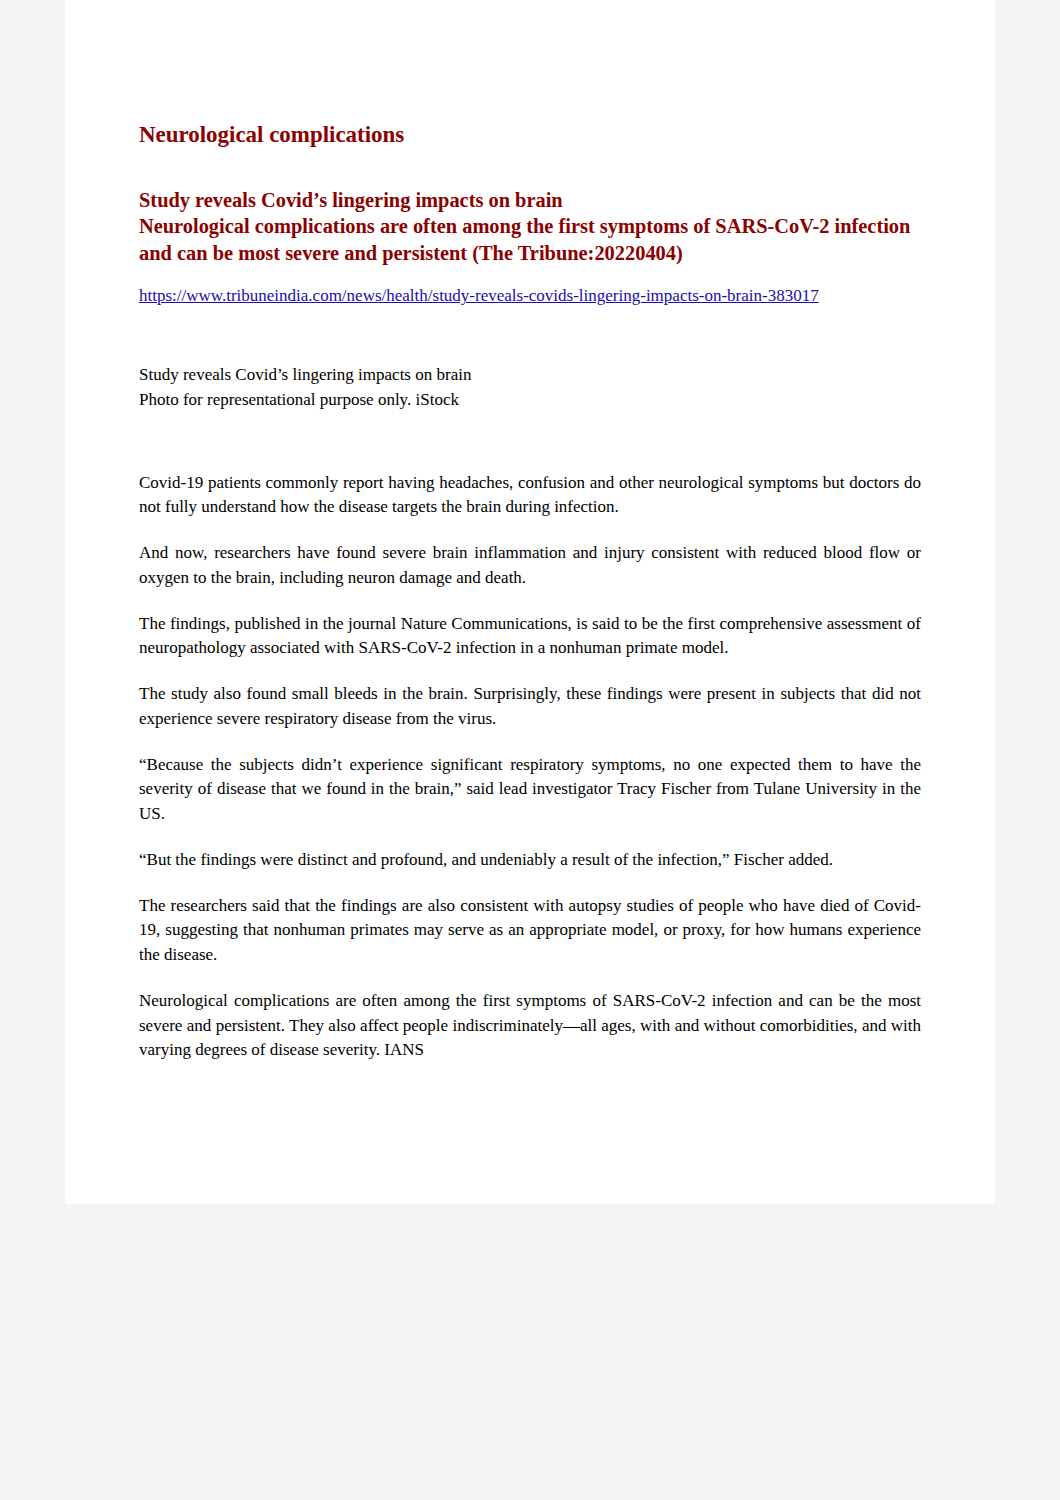Neurological complications
Study reveals Covid’s lingering impacts on brain
Neurological complications are often among the first symptoms of SARS-CoV-2 infection and can be most severe and persistent (The Tribune:20220404)
https://www.tribuneindia.com/news/health/study-reveals-covids-lingering-impacts-on-brain-383017
Study reveals Covid’s lingering impacts on brain
Photo for representational purpose only. iStock
Covid-19 patients commonly report having headaches, confusion and other neurological symptoms but doctors do not fully understand how the disease targets the brain during infection.
And now, researchers have found severe brain inflammation and injury consistent with reduced blood flow or oxygen to the brain, including neuron damage and death.
The findings, published in the journal Nature Communications, is said to be the first comprehensive assessment of neuropathology associated with SARS-CoV-2 infection in a nonhuman primate model.
The study also found small bleeds in the brain. Surprisingly, these findings were present in subjects that did not experience severe respiratory disease from the virus.
“Because the subjects didn’t experience significant respiratory symptoms, no one expected them to have the severity of disease that we found in the brain,” said lead investigator Tracy Fischer from Tulane University in the US.
“But the findings were distinct and profound, and undeniably a result of the infection,” Fischer added.
The researchers said that the findings are also consistent with autopsy studies of people who have died of Covid-19, suggesting that nonhuman primates may serve as an appropriate model, or proxy, for how humans experience the disease.
Neurological complications are often among the first symptoms of SARS-CoV-2 infection and can be the most severe and persistent. They also affect people indiscriminately—all ages, with and without comorbidities, and with varying degrees of disease severity. IANS